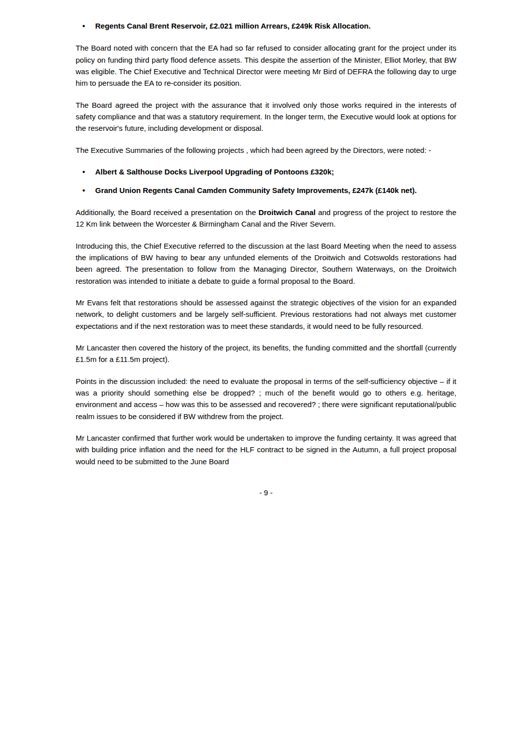Regents Canal Brent Reservoir, £2.021 million Arrears, £249k Risk Allocation.
The Board noted with concern that the EA had so far refused to consider allocating grant for the project under its policy on funding third party flood defence assets. This despite the assertion of the Minister, Elliot Morley, that BW was eligible. The Chief Executive and Technical Director were meeting Mr Bird of DEFRA the following day to urge him to persuade the EA to re-consider its position.
The Board agreed the project with the assurance that it involved only those works required in the interests of safety compliance and that was a statutory requirement. In the longer term, the Executive would look at options for the reservoir's future, including development or disposal.
The Executive Summaries of the following projects , which had been agreed by the Directors, were noted: -
Albert & Salthouse Docks Liverpool Upgrading of Pontoons £320k;
Grand Union Regents Canal Camden Community Safety Improvements, £247k (£140k net).
Additionally, the Board received a presentation on the Droitwich Canal and progress of the project to restore the 12 Km link between the Worcester & Birmingham Canal and the River Severn.
Introducing this, the Chief Executive referred to the discussion at the last Board Meeting when the need to assess the implications of BW having to bear any unfunded elements of the Droitwich and Cotswolds restorations had been agreed. The presentation to follow from the Managing Director, Southern Waterways, on the Droitwich restoration was intended to initiate a debate to guide a formal proposal to the Board.
Mr Evans felt that restorations should be assessed against the strategic objectives of the vision for an expanded network, to delight customers and be largely self-sufficient. Previous restorations had not always met customer expectations and if the next restoration was to meet these standards, it would need to be fully resourced.
Mr Lancaster then covered the history of the project, its benefits, the funding committed and the shortfall (currently £1.5m for a £11.5m project).
Points in the discussion included: the need to evaluate the proposal in terms of the self-sufficiency objective – if it was a priority should something else be dropped? ; much of the benefit would go to others e.g. heritage, environment and access – how was this to be assessed and recovered? ; there were significant reputational/public realm issues to be considered if BW withdrew from the project.
Mr Lancaster confirmed that further work would be undertaken to improve the funding certainty. It was agreed that with building price inflation and the need for the HLF contract to be signed in the Autumn, a full project proposal would need to be submitted to the June Board
- 9 -